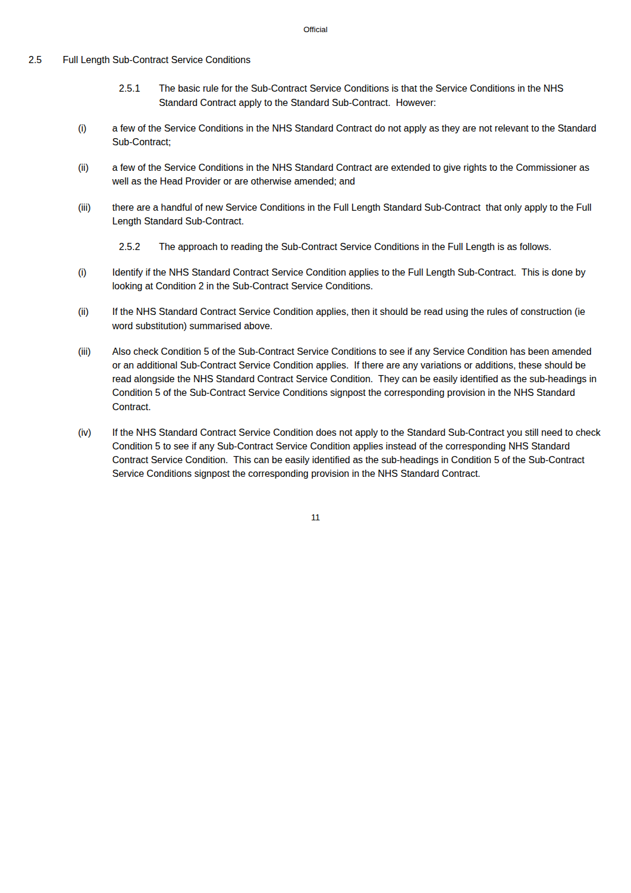Official
2.5 Full Length Sub-Contract Service Conditions
2.5.1 The basic rule for the Sub-Contract Service Conditions is that the Service Conditions in the NHS Standard Contract apply to the Standard Sub-Contract. However:
(i) a few of the Service Conditions in the NHS Standard Contract do not apply as they are not relevant to the Standard Sub-Contract;
(ii) a few of the Service Conditions in the NHS Standard Contract are extended to give rights to the Commissioner as well as the Head Provider or are otherwise amended; and
(iii) there are a handful of new Service Conditions in the Full Length Standard Sub-Contract that only apply to the Full Length Standard Sub-Contract.
2.5.2 The approach to reading the Sub-Contract Service Conditions in the Full Length is as follows.
(i) Identify if the NHS Standard Contract Service Condition applies to the Full Length Sub-Contract. This is done by looking at Condition 2 in the Sub-Contract Service Conditions.
(ii) If the NHS Standard Contract Service Condition applies, then it should be read using the rules of construction (ie word substitution) summarised above.
(iii) Also check Condition 5 of the Sub-Contract Service Conditions to see if any Service Condition has been amended or an additional Sub-Contract Service Condition applies. If there are any variations or additions, these should be read alongside the NHS Standard Contract Service Condition. They can be easily identified as the sub-headings in Condition 5 of the Sub-Contract Service Conditions signpost the corresponding provision in the NHS Standard Contract.
(iv) If the NHS Standard Contract Service Condition does not apply to the Standard Sub-Contract you still need to check Condition 5 to see if any Sub-Contract Service Condition applies instead of the corresponding NHS Standard Contract Service Condition. This can be easily identified as the sub-headings in Condition 5 of the Sub-Contract Service Conditions signpost the corresponding provision in the NHS Standard Contract.
11